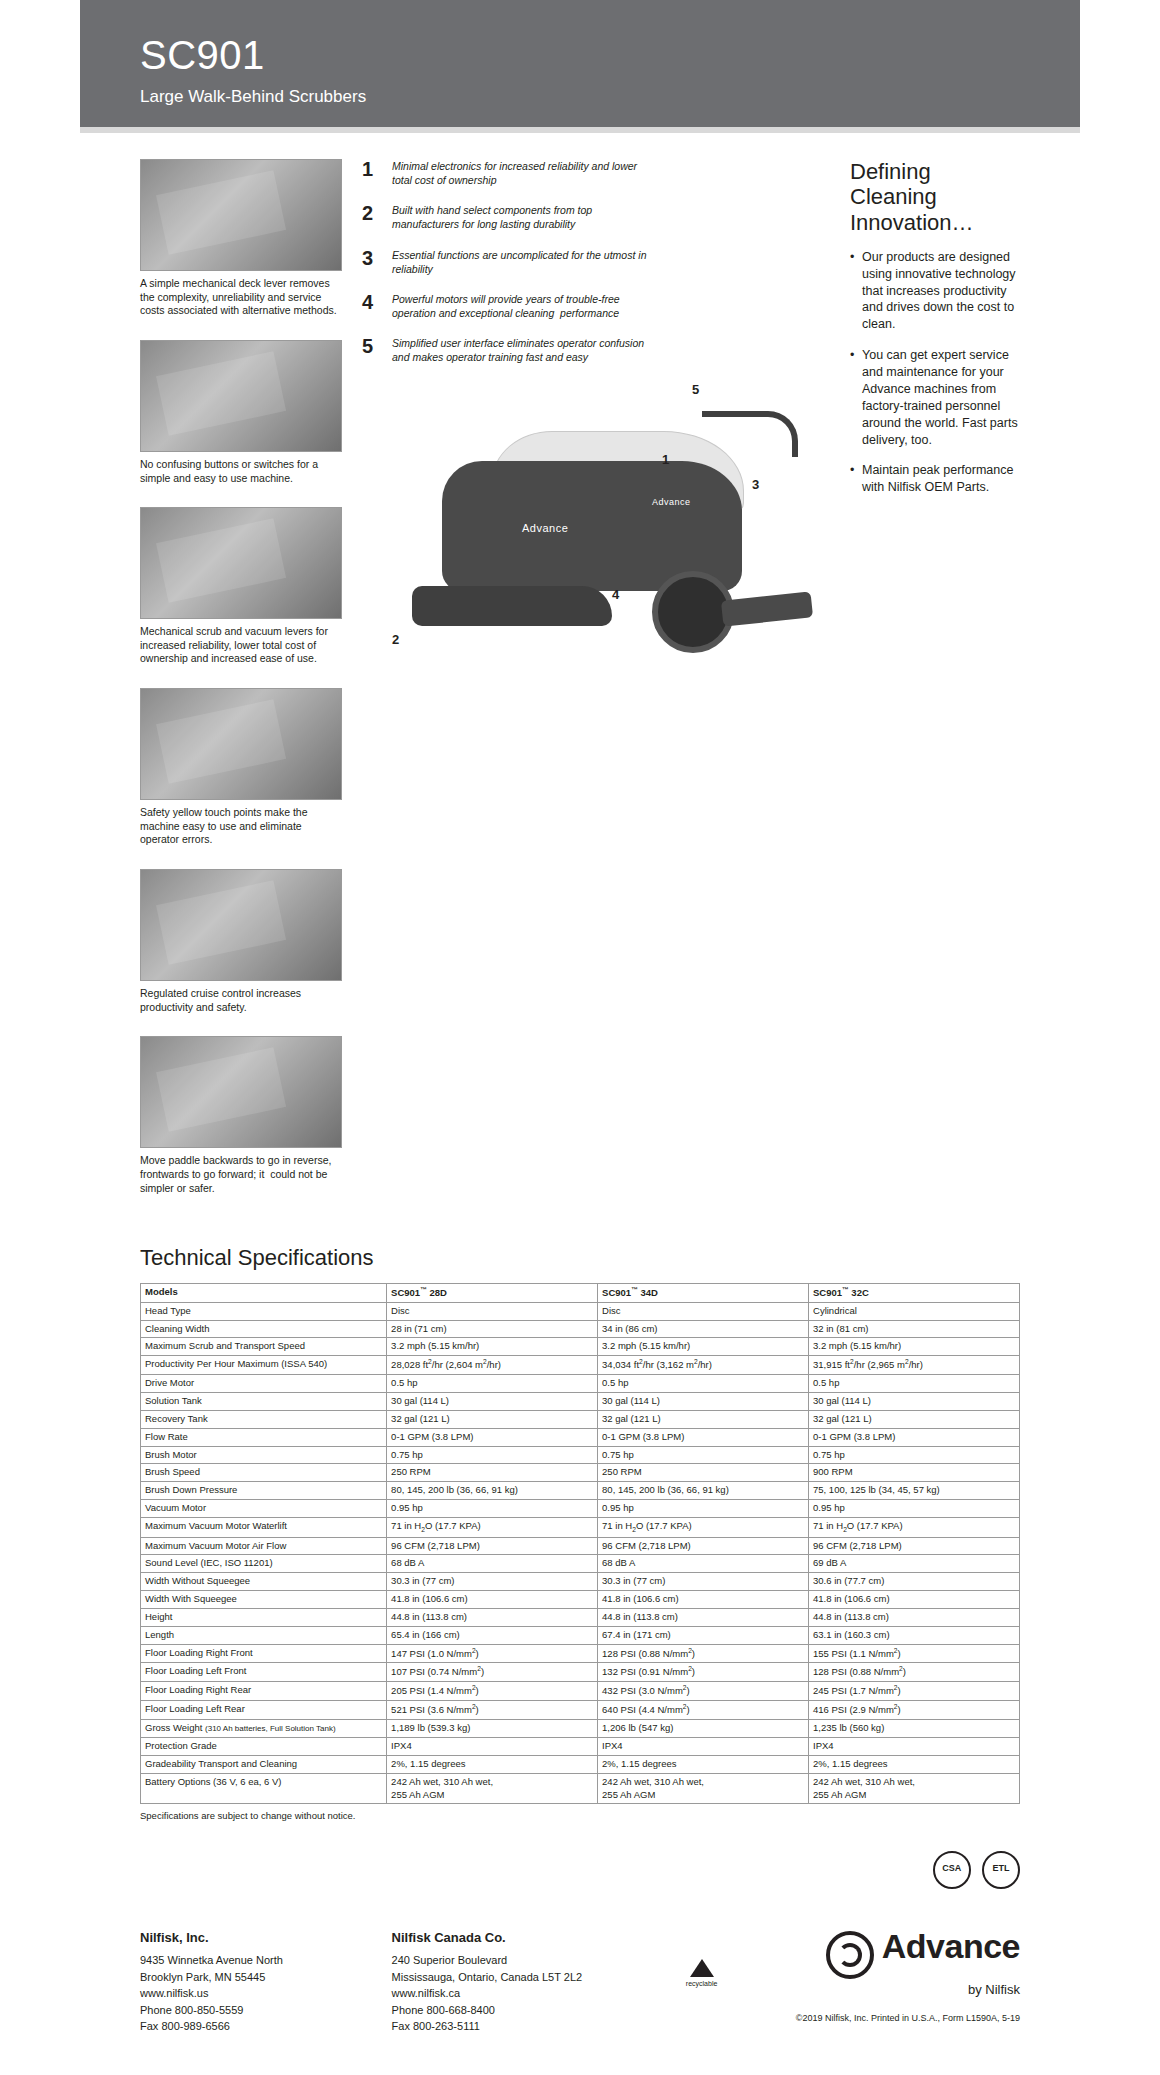SC901
Large Walk-Behind Scrubbers
A simple mechanical deck lever removes the complexity, unreliability and service costs associated with alternative methods.
No confusing buttons or switches for a simple and easy to use machine.
Mechanical scrub and vacuum levers for increased reliability, lower total cost of ownership and increased ease of use.
Safety yellow touch points make the machine easy to use and eliminate operator errors.
Regulated cruise control increases productivity and safety.
Move paddle backwards to go in reverse, frontwards to go forward; it could not be simpler or safer.
1 Minimal electronics for increased reliability and lower total cost of ownership
2 Built with hand select components from top manufacturers for long lasting durability
3 Essential functions are uncomplicated for the utmost in reliability
4 Powerful motors will provide years of trouble-free operation and exceptional cleaning performance
5 Simplified user interface eliminates operator confusion and makes operator training fast and easy
Advance
Advance
1 2 3 4 5
Defining Cleaning Innovation…
Our products are designed using innovative technology that increases productivity and drives down the cost to clean.
You can get expert service and maintenance for your Advance machines from factory-trained personnel around the world. Fast parts delivery, too.
Maintain peak performance with Nilfisk OEM Parts.
Technical Specifications
| Models | SC901 ™ 28D | SC901 ™ 34D | SC901 ™ 32C |
| --- | --- | --- | --- |
| Head Type | Disc | Disc | Cylindrical |
| Cleaning Width | 28 in (71 cm) | 34 in (86 cm) | 32 in (81 cm) |
| Maximum Scrub and Transport Speed | 3.2 mph (5.15 km/hr) | 3.2 mph (5.15 km/hr) | 3.2 mph (5.15 km/hr) |
| Productivity Per Hour Maximum (ISSA 540) | 28,028 ft 2 /hr (2,604 m 2 /hr) | 34,034 ft 2 /hr (3,162 m 2 /hr) | 31,915 ft 2 /hr (2,965 m 2 /hr) |
| Drive Motor | 0.5 hp | 0.5 hp | 0.5 hp |
| Solution Tank | 30 gal (114 L) | 30 gal (114 L) | 30 gal (114 L) |
| Recovery Tank | 32 gal (121 L) | 32 gal (121 L) | 32 gal (121 L) |
| Flow Rate | 0-1 GPM (3.8 LPM) | 0-1 GPM (3.8 LPM) | 0-1 GPM (3.8 LPM) |
| Brush Motor | 0.75 hp | 0.75 hp | 0.75 hp |
| Brush Speed | 250 RPM | 250 RPM | 900 RPM |
| Brush Down Pressure | 80, 145, 200 lb (36, 66, 91 kg) | 80, 145, 200 lb (36, 66, 91 kg) | 75, 100, 125 lb (34, 45, 57 kg) |
| Vacuum Motor | 0.95 hp | 0.95 hp | 0.95 hp |
| Maximum Vacuum Motor Waterlift | 71 in H 2 O (17.7 KPA) | 71 in H 2 O (17.7 KPA) | 71 in H 2 O (17.7 KPA) |
| Maximum Vacuum Motor Air Flow | 96 CFM (2,718 LPM) | 96 CFM (2,718 LPM) | 96 CFM (2,718 LPM) |
| Sound Level (IEC, ISO 11201) | 68 dB A | 68 dB A | 69 dB A |
| Width Without Squeegee | 30.3 in (77 cm) | 30.3 in (77 cm) | 30.6 in (77.7 cm) |
| Width With Squeegee | 41.8 in (106.6 cm) | 41.8 in (106.6 cm) | 41.8 in (106.6 cm) |
| Height | 44.8 in (113.8 cm) | 44.8 in (113.8 cm) | 44.8 in (113.8 cm) |
| Length | 65.4 in (166 cm) | 67.4 in (171 cm) | 63.1 in (160.3 cm) |
| Floor Loading Right Front | 147 PSI (1.0 N/mm 2 ) | 128 PSI (0.88 N/mm 2 ) | 155 PSI (1.1 N/mm 2 ) |
| Floor Loading Left Front | 107 PSI (0.74 N/mm 2 ) | 132 PSI (0.91 N/mm 2 ) | 128 PSI (0.88 N/mm 2 ) |
| Floor Loading Right Rear | 205 PSI (1.4 N/mm 2 ) | 432 PSI (3.0 N/mm 2 ) | 245 PSI (1.7 N/mm 2 ) |
| Floor Loading Left Rear | 521 PSI (3.6 N/mm 2 ) | 640 PSI (4.4 N/mm 2 ) | 416 PSI (2.9 N/mm 2 ) |
| Gross Weight (310 Ah batteries, Full Solution Tank) | 1,189 lb (539.3 kg) | 1,206 lb (547 kg) | 1,235 lb (560 kg) |
| Protection Grade | IPX4 | IPX4 | IPX4 |
| Gradeability Transport and Cleaning | 2%, 1.15 degrees | 2%, 1.15 degrees | 2%, 1.15 degrees |
| Battery Options (36 V, 6 ea, 6 V) | 242 Ah wet, 310 Ah wet, 255 Ah AGM | 242 Ah wet, 310 Ah wet, 255 Ah AGM | 242 Ah wet, 310 Ah wet, 255 Ah AGM |
Specifications are subject to change without notice.
CSA ETL
Nilfisk, Inc.
9435 Winnetka Avenue North
Brooklyn Park, MN 55445
www.nilfisk.us
Phone 800-850-5559
Fax 800-989-6566
Nilfisk Canada Co.
240 Superior Boulevard
Mississauga, Ontario, Canada L5T 2L2
www.nilfisk.ca
Phone 800-668-8400
Fax 800-263-5111
recyclable
Advance
by Nilfisk
©2019 Nilfisk, Inc. Printed in U.S.A., Form L1590A, 5-19